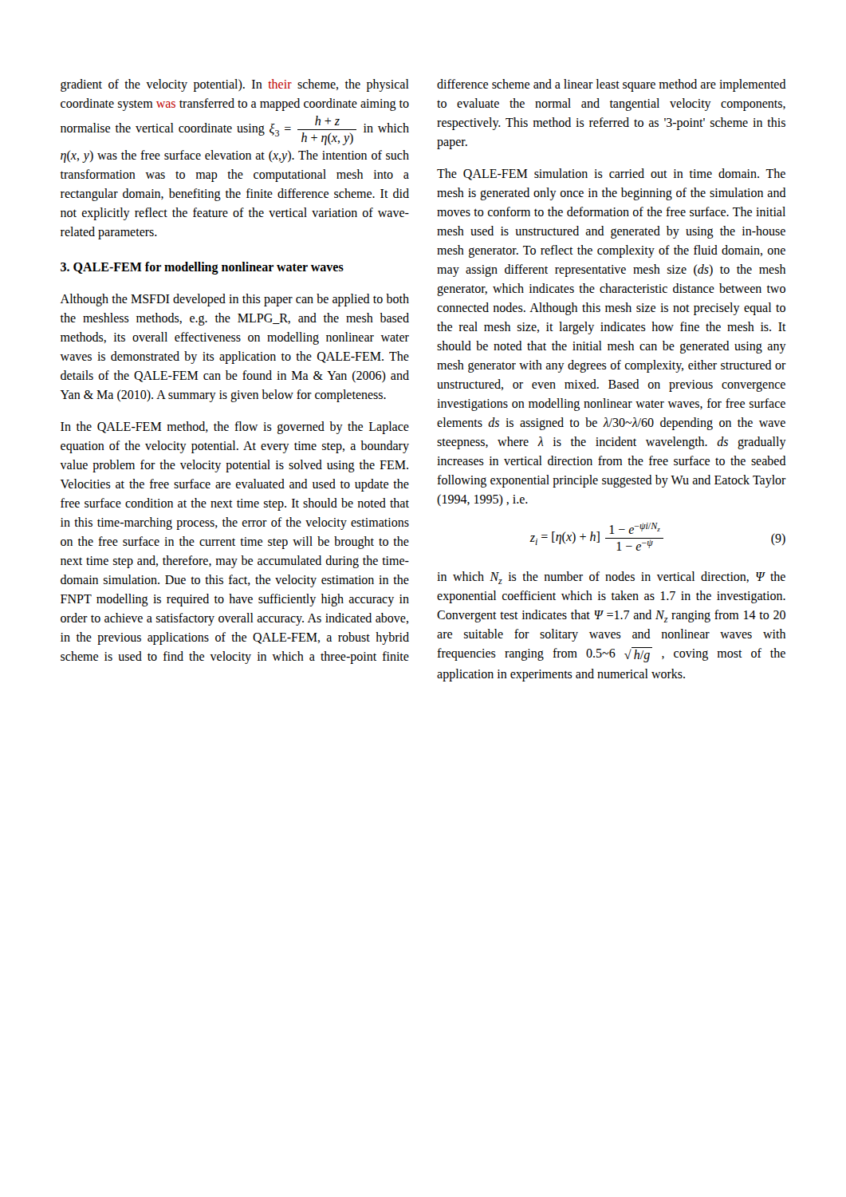gradient of the velocity potential). In their scheme, the physical coordinate system was transferred to a mapped coordinate aiming to normalise the vertical coordinate using ξ3 = h + z h + η(x, y) in which η(x, y) was the free surface elevation at (x,y). The intention of such transformation was to map the computational mesh into a rectangular domain, benefiting the finite difference scheme. It did not explicitly reflect the feature of the vertical variation of wave-related parameters.
3. QALE-FEM for modelling nonlinear water waves
Although the MSFDI developed in this paper can be applied to both the meshless methods, e.g. the MLPG_R, and the mesh based methods, its overall effectiveness on modelling nonlinear water waves is demonstrated by its application to the QALE-FEM. The details of the QALE-FEM can be found in Ma & Yan (2006) and Yan & Ma (2010). A summary is given below for completeness.
In the QALE-FEM method, the flow is governed by the Laplace equation of the velocity potential. At every time step, a boundary value problem for the velocity potential is solved using the FEM. Velocities at the free surface are evaluated and used to update the free surface condition at the next time step. It should be noted that in this time-marching process, the error of the velocity estimations on the free surface in the current time step will be brought to the next time step and, therefore, may be accumulated during the time-domain simulation. Due to this fact, the velocity estimation in the FNPT modelling is required to have sufficiently high accuracy in order to achieve a satisfactory overall accuracy. As indicated above, in the previous applications of the QALE-FEM, a robust hybrid scheme is used to find the velocity in which a three-point finite difference scheme and a linear least square method are implemented to evaluate the normal and tangential velocity components, respectively. This method is referred to as '3-point' scheme in this paper.
The QALE-FEM simulation is carried out in time domain. The mesh is generated only once in the beginning of the simulation and moves to conform to the deformation of the free surface. The initial mesh used is unstructured and generated by using the in-house mesh generator. To reflect the complexity of the fluid domain, one may assign different representative mesh size (ds) to the mesh generator, which indicates the characteristic distance between two connected nodes. Although this mesh size is not precisely equal to the real mesh size, it largely indicates how fine the mesh is. It should be noted that the initial mesh can be generated using any mesh generator with any degrees of complexity, either structured or unstructured, or even mixed. Based on previous convergence investigations on modelling nonlinear water waves, for free surface elements ds is assigned to be λ/30~λ/60 depending on the wave steepness, where λ is the incident wavelength. ds gradually increases in vertical direction from the free surface to the seabed following exponential principle suggested by Wu and Eatock Taylor (1994, 1995) , i.e.
zi = [η(x) + h] 1 − e−ψi/Nz 1 − e−ψ (9)
in which Nz is the number of nodes in vertical direction, Ψ the exponential coefficient which is taken as 1.7 in the investigation. Convergent test indicates that Ψ =1.7 and Nz ranging from 14 to 20 are suitable for solitary waves and nonlinear waves with frequencies ranging from 0.5~6 √h/g , coving most of the application in experiments and numerical works.